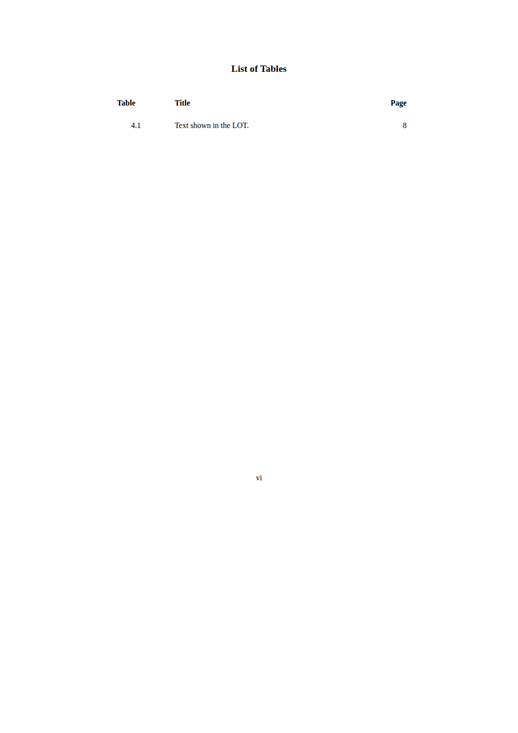List of Tables
| Table | Title | Page |
| --- | --- | --- |
| 4.1 | Text shown in the LOT. | 8 |
vi